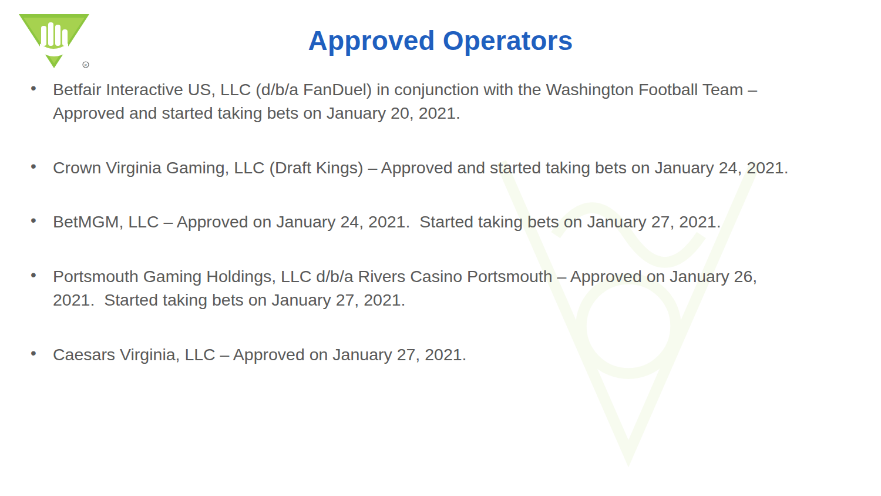R
Approved Operators
Betfair Interactive US, LLC (d/b/a FanDuel) in conjunction with the Washington Football Team – Approved and started taking bets on January 20, 2021.
Crown Virginia Gaming, LLC (Draft Kings) – Approved and started taking bets on January 24, 2021.
BetMGM, LLC – Approved on January 24, 2021. Started taking bets on January 27, 2021.
Portsmouth Gaming Holdings, LLC d/b/a Rivers Casino Portsmouth – Approved on January 26, 2021. Started taking bets on January 27, 2021.
Caesars Virginia, LLC – Approved on January 27, 2021.